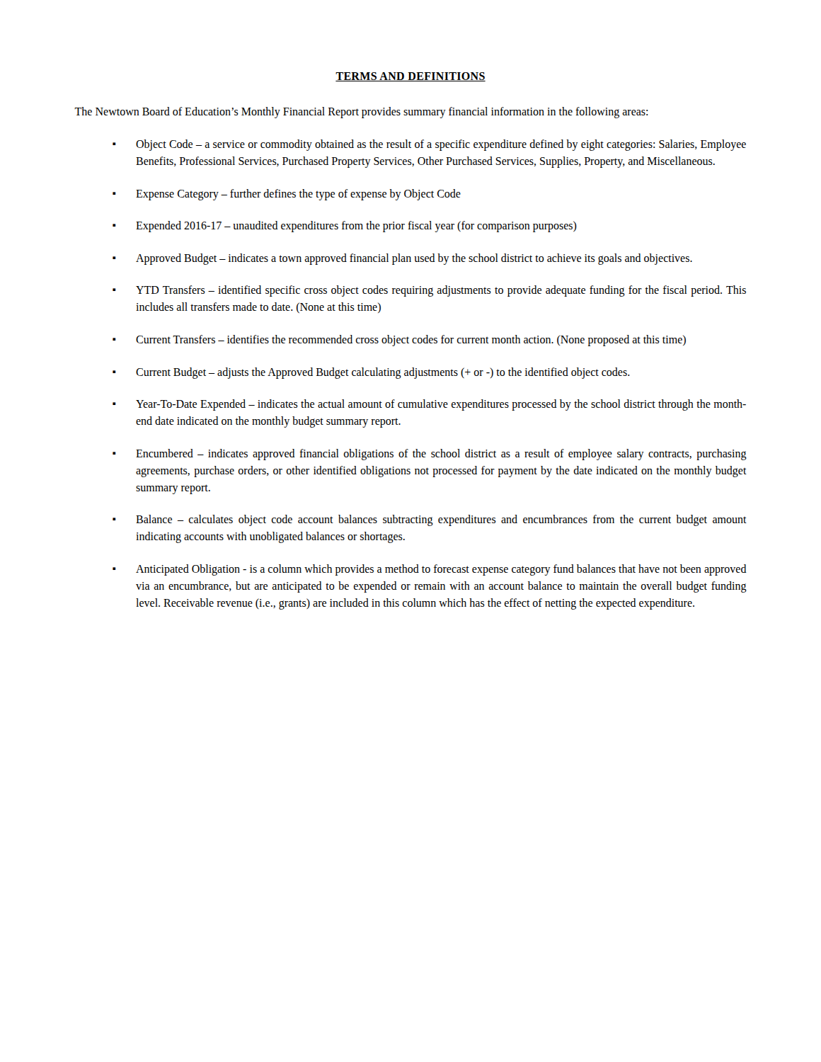TERMS AND DEFINITIONS
The Newtown Board of Education’s Monthly Financial Report provides summary financial information in the following areas:
Object Code – a service or commodity obtained as the result of a specific expenditure defined by eight categories: Salaries, Employee Benefits, Professional Services, Purchased Property Services, Other Purchased Services, Supplies, Property, and Miscellaneous.
Expense Category – further defines the type of expense by Object Code
Expended 2016-17 – unaudited expenditures from the prior fiscal year (for comparison purposes)
Approved Budget – indicates a town approved financial plan used by the school district to achieve its goals and objectives.
YTD Transfers – identified specific cross object codes requiring adjustments to provide adequate funding for the fiscal period. This includes all transfers made to date. (None at this time)
Current Transfers – identifies the recommended cross object codes for current month action. (None proposed at this time)
Current Budget – adjusts the Approved Budget calculating adjustments (+ or -) to the identified object codes.
Year-To-Date Expended – indicates the actual amount of cumulative expenditures processed by the school district through the month-end date indicated on the monthly budget summary report.
Encumbered – indicates approved financial obligations of the school district as a result of employee salary contracts, purchasing agreements, purchase orders, or other identified obligations not processed for payment by the date indicated on the monthly budget summary report.
Balance – calculates object code account balances subtracting expenditures and encumbrances from the current budget amount indicating accounts with unobligated balances or shortages.
Anticipated Obligation - is a column which provides a method to forecast expense category fund balances that have not been approved via an encumbrance, but are anticipated to be expended or remain with an account balance to maintain the overall budget funding level. Receivable revenue (i.e., grants) are included in this column which has the effect of netting the expected expenditure.